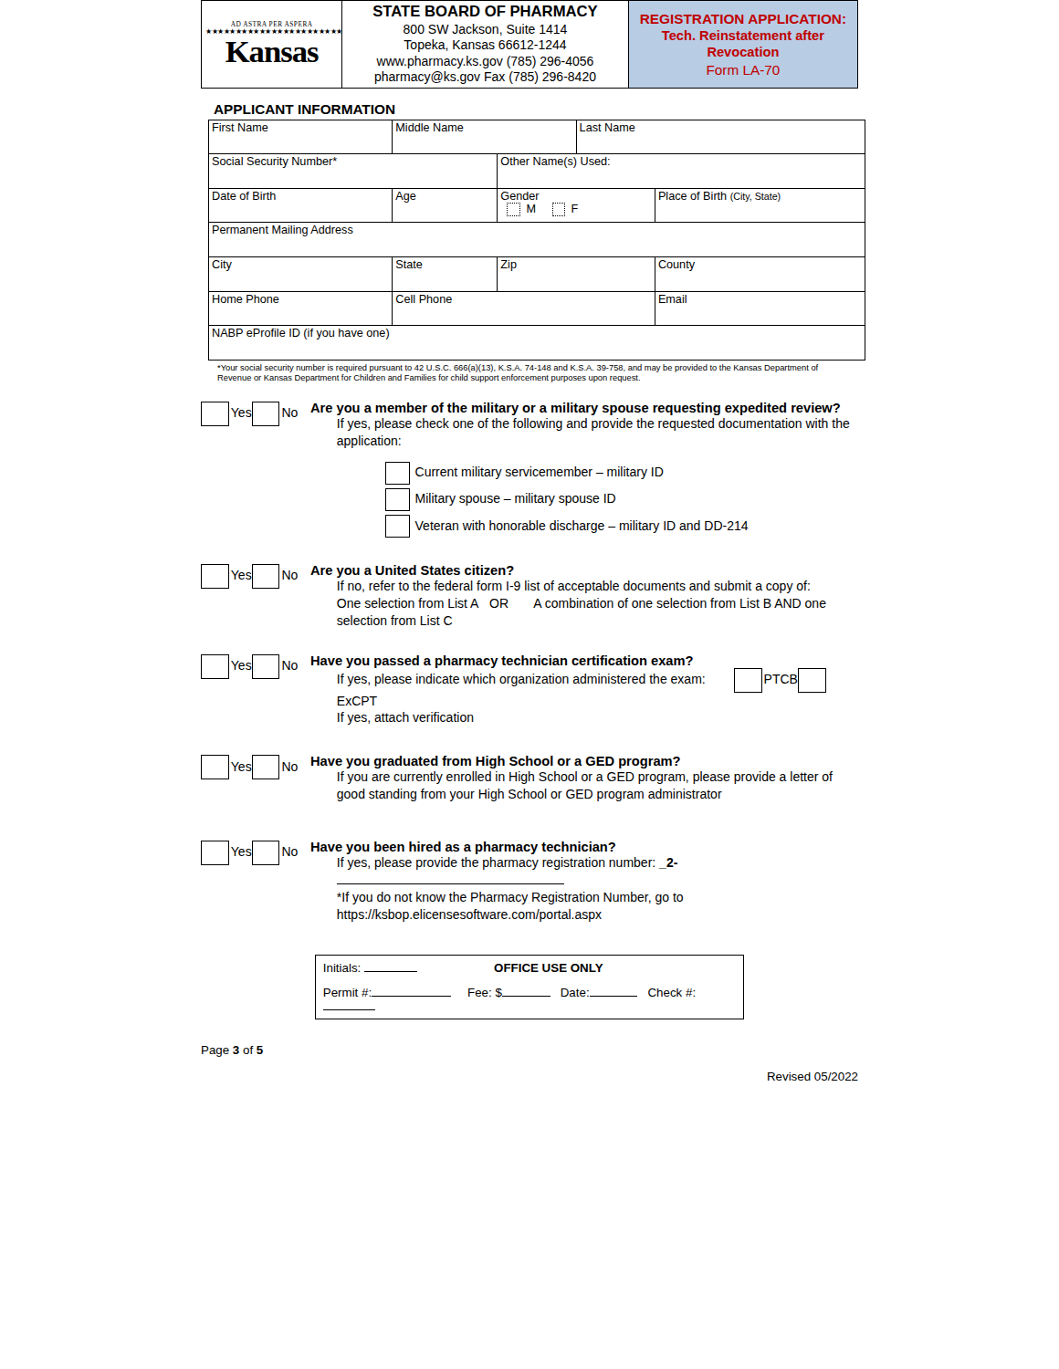| AD ASTRA PER ASPERA ★★★★★★★★★★★★★★★★★★★★★★★ Kansas | STATE BOARD OF PHARMACY 800 SW Jackson, Suite 1414 Topeka, Kansas 66612-1244 www.pharmacy.ks.gov (785) 296-4056 pharmacy@ks.gov Fax (785) 296-8420 | REGISTRATION APPLICATION: Tech. Reinstatement after Revocation Form LA-70 |
APPLICANT INFORMATION
| First Name | Middle Name | Last Name |
| Social Security Number* | Other Name(s) Used: |
| Date of Birth | Age | Gender M F | Place of Birth (City, State) |
| Permanent Mailing Address |
| City | State | Zip | County |
| Home Phone | Cell Phone | Email |
| NABP eProfile ID (if you have one) |
*Your social security number is required pursuant to 42 U.S.C. 666(a)(13), K.S.A. 74-148 and K.S.A. 39-758, and may be provided to the Kansas Department of Revenue or Kansas Department for Children and Families for child support enforcement purposes upon request.
Yes No
Are you a member of the military or a military spouse requesting expedited review?
If yes, please check one of the following and provide the requested documentation with the application:
Current military servicemember – military ID
Military spouse – military spouse ID
Veteran with honorable discharge – military ID and DD-214
Yes No
Are you a United States citizen?
If no, refer to the federal form I-9 list of acceptable documents and submit a copy of:
One selection from List A OR A combination of one selection from List B AND one selection from List C
Yes No
Have you passed a pharmacy technician certification exam?
If yes, please indicate which organization administered the exam: PTCB ExCPT
If yes, attach verification
Yes No
Have you graduated from High School or a GED program?
If you are currently enrolled in High School or a GED program, please provide a letter of good standing from your High School or GED program administrator
Yes No
Have you been hired as a pharmacy technician?
If yes, please provide the pharmacy registration number: _2-
*If you do not know the Pharmacy Registration Number, go to https://ksbop.elicensesoftware.com/portal.aspx
| Initials: | OFFICE USE ONLY |
| Permit #: Fee: $ Date: Check #: |
Page 3 of 5 Revised 05/2022